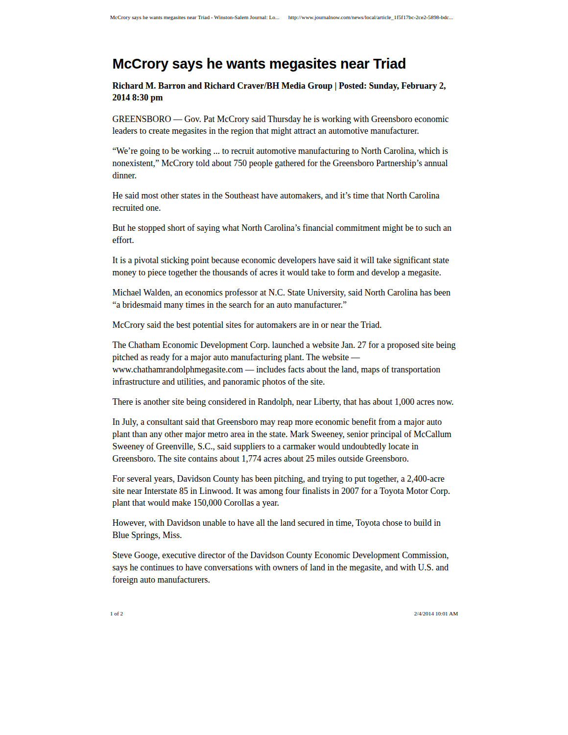McCrory says he wants megasites near Triad - Winston-Salem Journal: Lo...http://www.journalnow.com/news/local/article_1f5f17bc-2ce2-5898-bdc...
McCrory says he wants megasites near Triad
Richard M. Barron and Richard Craver/BH Media Group | Posted: Sunday, February 2, 2014 8:30 pm
GREENSBORO — Gov. Pat McCrory said Thursday he is working with Greensboro economic leaders to create megasites in the region that might attract an automotive manufacturer.
“We’re going to be working ... to recruit automotive manufacturing to North Carolina, which is nonexistent,” McCrory told about 750 people gathered for the Greensboro Partnership’s annual dinner.
He said most other states in the Southeast have automakers, and it’s time that North Carolina recruited one.
But he stopped short of saying what North Carolina’s financial commitment might be to such an effort.
It is a pivotal sticking point because economic developers have said it will take significant state money to piece together the thousands of acres it would take to form and develop a megasite.
Michael Walden, an economics professor at N.C. State University, said North Carolina has been “a bridesmaid many times in the search for an auto manufacturer.”
McCrory said the best potential sites for automakers are in or near the Triad.
The Chatham Economic Development Corp. launched a website Jan. 27 for a proposed site being pitched as ready for a major auto manufacturing plant. The website — www.chathamrandolphmegasite.com — includes facts about the land, maps of transportation infrastructure and utilities, and panoramic photos of the site.
There is another site being considered in Randolph, near Liberty, that has about 1,000 acres now.
In July, a consultant said that Greensboro may reap more economic benefit from a major auto plant than any other major metro area in the state. Mark Sweeney, senior principal of McCallum Sweeney of Greenville, S.C., said suppliers to a carmaker would undoubtedly locate in Greensboro. The site contains about 1,774 acres about 25 miles outside Greensboro.
For several years, Davidson County has been pitching, and trying to put together, a 2,400-acre site near Interstate 85 in Linwood. It was among four finalists in 2007 for a Toyota Motor Corp. plant that would make 150,000 Corollas a year.
However, with Davidson unable to have all the land secured in time, Toyota chose to build in Blue Springs, Miss.
Steve Googe, executive director of the Davidson County Economic Development Commission, says he continues to have conversations with owners of land in the megasite, and with U.S. and foreign auto manufacturers.
1 of 2 2/4/2014 10:01 AM